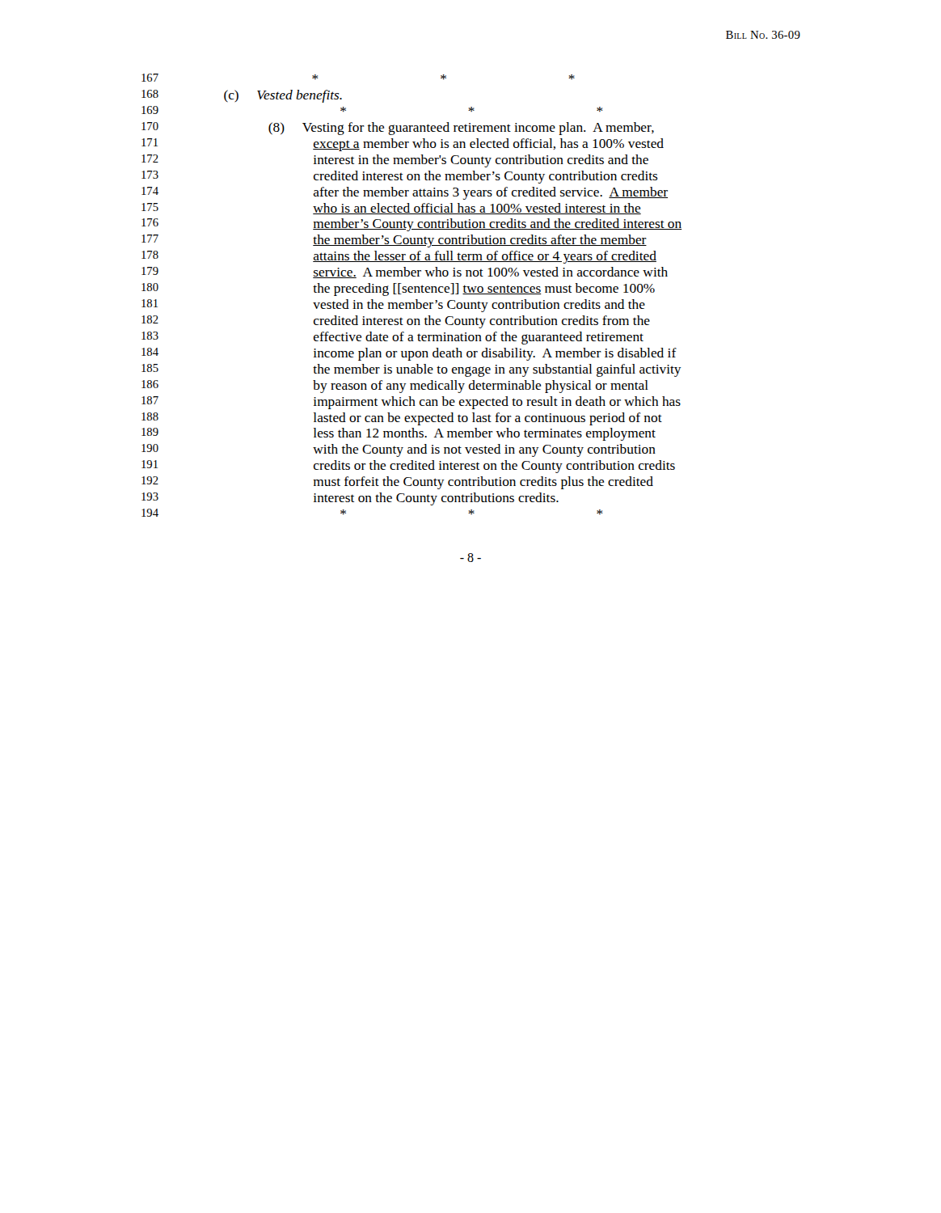Bill No. 36-09
| 167 | * * * |
| 168 | (c) Vested benefits. |
| 169 | * * * |
| 170 | (8) Vesting for the guaranteed retirement income plan. A member , |
| 171 | except a member who is an elected official, has a 100% vested |
| 172 | interest in the member's County contribution credits and the |
| 173 | credited interest on the member’s County contribution credits |
| 174 | after the member attains 3 years of credited service. A member |
| 175 | who is an elected official has a 100% vested interest in the |
| 176 | member’s County contribution credits and the credited interest on |
| 177 | the member’s County contribution credits after the member |
| 178 | attains the lesser of a full term of office or 4 years of credited |
| 179 | service. A member who is not 100% vested in accordance with |
| 180 | the preceding [[sentence]] two sentences must become 100% |
| 181 | vested in the member’s County contribution credits and the |
| 182 | credited interest on the County contribution credits from the |
| 183 | effective date of a termination of the guaranteed retirement |
| 184 | income plan or upon death or disability. A member is disabled if |
| 185 | the member is unable to engage in any substantial gainful activity |
| 186 | by reason of any medically determinable physical or mental |
| 187 | impairment which can be expected to result in death or which has |
| 188 | lasted or can be expected to last for a continuous period of not |
| 189 | less than 12 months. A member who terminates employment |
| 190 | with the County and is not vested in any County contribution |
| 191 | credits or the credited interest on the County contribution credits |
| 192 | must forfeit the County contribution credits plus the credited |
| 193 | interest on the County contributions credits. |
| 194 | * * * |
- 8 -